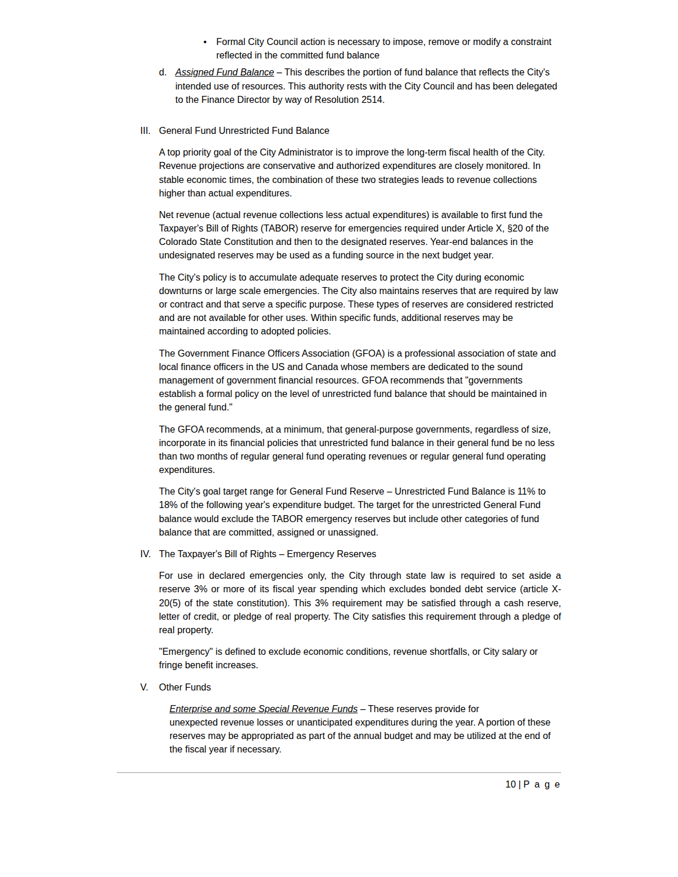• Formal City Council action is necessary to impose, remove or modify a constraint reflected in the committed fund balance
d. Assigned Fund Balance – This describes the portion of fund balance that reflects the City's intended use of resources. This authority rests with the City Council and has been delegated to the Finance Director by way of Resolution 2514.
III. General Fund Unrestricted Fund Balance
A top priority goal of the City Administrator is to improve the long-term fiscal health of the City. Revenue projections are conservative and authorized expenditures are closely monitored. In stable economic times, the combination of these two strategies leads to revenue collections higher than actual expenditures.
Net revenue (actual revenue collections less actual expenditures) is available to first fund the Taxpayer's Bill of Rights (TABOR) reserve for emergencies required under Article X, §20 of the Colorado State Constitution and then to the designated reserves. Year-end balances in the undesignated reserves may be used as a funding source in the next budget year.
The City's policy is to accumulate adequate reserves to protect the City during economic downturns or large scale emergencies. The City also maintains reserves that are required by law or contract and that serve a specific purpose. These types of reserves are considered restricted and are not available for other uses. Within specific funds, additional reserves may be maintained according to adopted policies.
The Government Finance Officers Association (GFOA) is a professional association of state and local finance officers in the US and Canada whose members are dedicated to the sound management of government financial resources. GFOA recommends that "governments establish a formal policy on the level of unrestricted fund balance that should be maintained in the general fund."
The GFOA recommends, at a minimum, that general-purpose governments, regardless of size, incorporate in its financial policies that unrestricted fund balance in their general fund be no less than two months of regular general fund operating revenues or regular general fund operating expenditures.
The City's goal target range for General Fund Reserve – Unrestricted Fund Balance is 11% to 18% of the following year's expenditure budget. The target for the unrestricted General Fund balance would exclude the TABOR emergency reserves but include other categories of fund balance that are committed, assigned or unassigned.
IV. The Taxpayer's Bill of Rights – Emergency Reserves
For use in declared emergencies only, the City through state law is required to set aside a reserve 3% or more of its fiscal year spending which excludes bonded debt service (article X-20(5) of the state constitution). This 3% requirement may be satisfied through a cash reserve, letter of credit, or pledge of real property. The City satisfies this requirement through a pledge of real property.
"Emergency" is defined to exclude economic conditions, revenue shortfalls, or City salary or fringe benefit increases.
V. Other Funds
Enterprise and some Special Revenue Funds – These reserves provide for unexpected revenue losses or unanticipated expenditures during the year. A portion of these reserves may be appropriated as part of the annual budget and may be utilized at the end of the fiscal year if necessary.
10 | P a g e